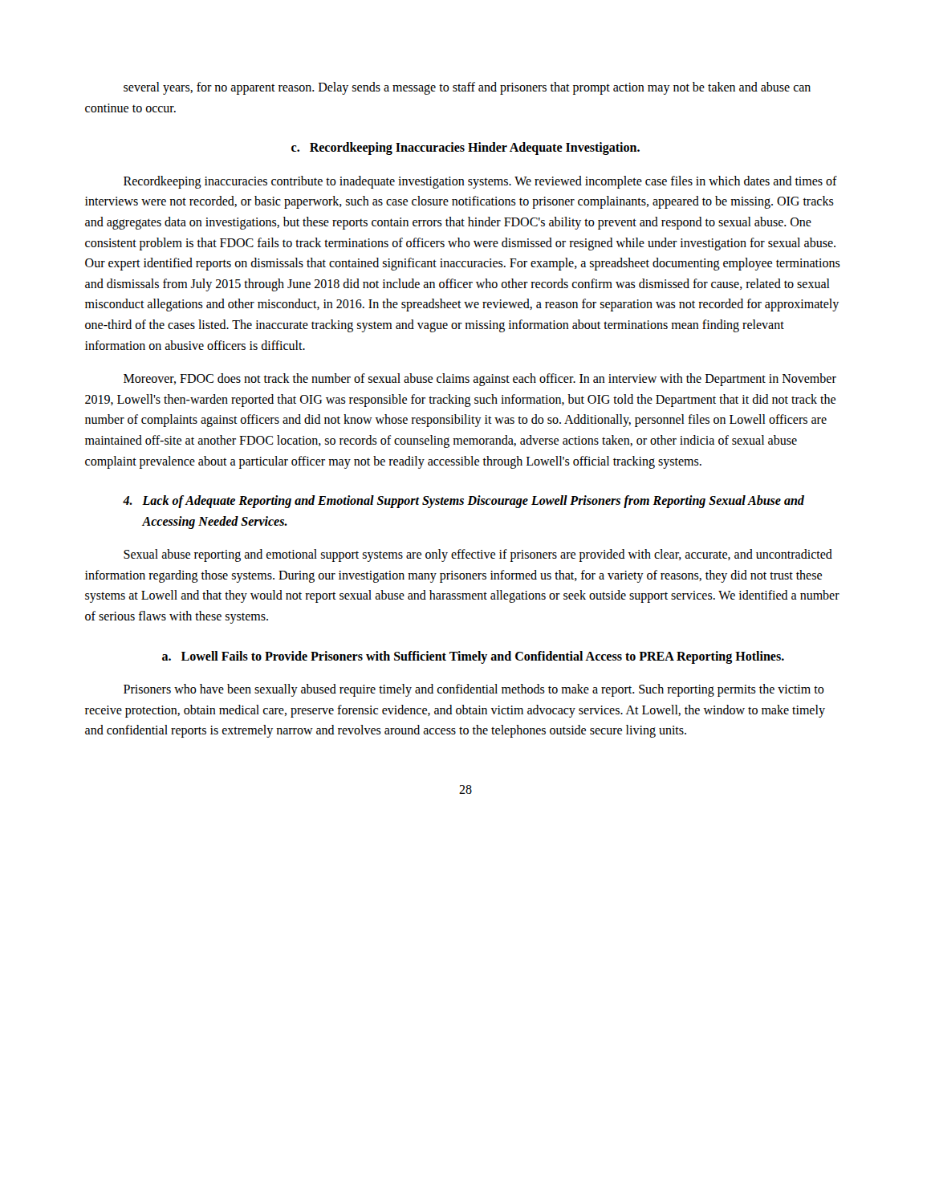several years, for no apparent reason. Delay sends a message to staff and prisoners that prompt action may not be taken and abuse can continue to occur.
c. Recordkeeping Inaccuracies Hinder Adequate Investigation.
Recordkeeping inaccuracies contribute to inadequate investigation systems. We reviewed incomplete case files in which dates and times of interviews were not recorded, or basic paperwork, such as case closure notifications to prisoner complainants, appeared to be missing. OIG tracks and aggregates data on investigations, but these reports contain errors that hinder FDOC's ability to prevent and respond to sexual abuse. One consistent problem is that FDOC fails to track terminations of officers who were dismissed or resigned while under investigation for sexual abuse. Our expert identified reports on dismissals that contained significant inaccuracies. For example, a spreadsheet documenting employee terminations and dismissals from July 2015 through June 2018 did not include an officer who other records confirm was dismissed for cause, related to sexual misconduct allegations and other misconduct, in 2016. In the spreadsheet we reviewed, a reason for separation was not recorded for approximately one-third of the cases listed. The inaccurate tracking system and vague or missing information about terminations mean finding relevant information on abusive officers is difficult.
Moreover, FDOC does not track the number of sexual abuse claims against each officer. In an interview with the Department in November 2019, Lowell's then-warden reported that OIG was responsible for tracking such information, but OIG told the Department that it did not track the number of complaints against officers and did not know whose responsibility it was to do so. Additionally, personnel files on Lowell officers are maintained off-site at another FDOC location, so records of counseling memoranda, adverse actions taken, or other indicia of sexual abuse complaint prevalence about a particular officer may not be readily accessible through Lowell's official tracking systems.
4. Lack of Adequate Reporting and Emotional Support Systems Discourage Lowell Prisoners from Reporting Sexual Abuse and Accessing Needed Services.
Sexual abuse reporting and emotional support systems are only effective if prisoners are provided with clear, accurate, and uncontradicted information regarding those systems. During our investigation many prisoners informed us that, for a variety of reasons, they did not trust these systems at Lowell and that they would not report sexual abuse and harassment allegations or seek outside support services. We identified a number of serious flaws with these systems.
a. Lowell Fails to Provide Prisoners with Sufficient Timely and Confidential Access to PREA Reporting Hotlines.
Prisoners who have been sexually abused require timely and confidential methods to make a report. Such reporting permits the victim to receive protection, obtain medical care, preserve forensic evidence, and obtain victim advocacy services. At Lowell, the window to make timely and confidential reports is extremely narrow and revolves around access to the telephones outside secure living units.
28